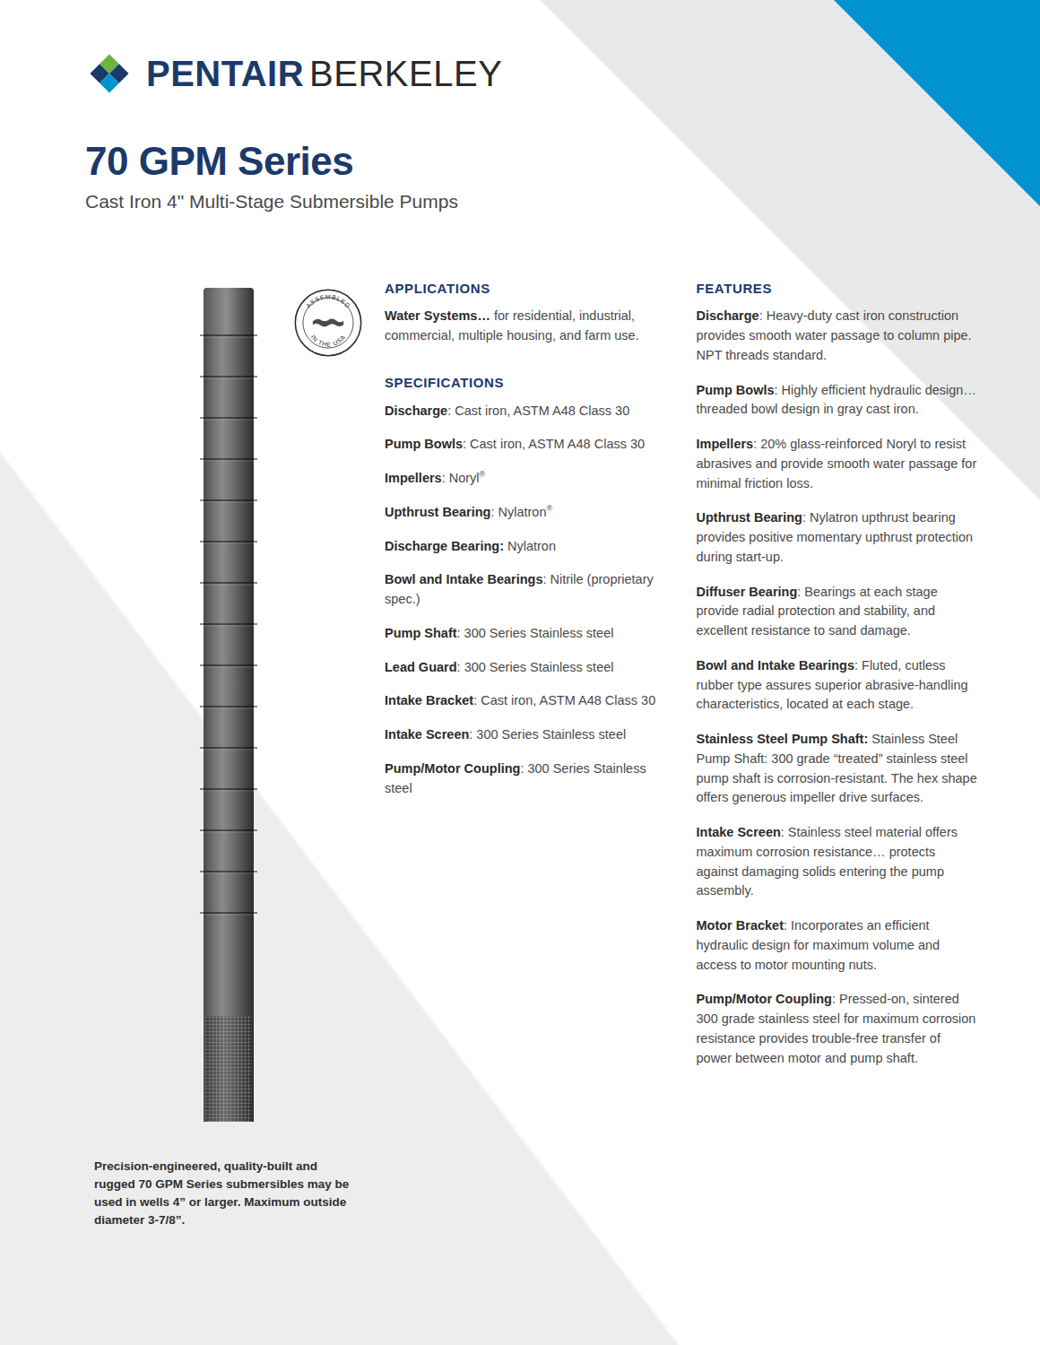PENTAIR BERKELEY
70 GPM Series
Cast Iron 4" Multi-Stage Submersible Pumps
ASSEMBLED IN THE USA
Precision-engineered, quality-built and rugged 70 GPM Series submersibles may be used in wells 4” or larger. Maximum outside diameter 3-7/8”.
Applications
Water Systems… for residential, industrial, commercial, multiple housing, and farm use.
Specifications
Discharge: Cast iron, ASTM A48 Class 30
Pump Bowls: Cast iron, ASTM A48 Class 30
Impellers: Noryl®
Upthrust Bearing: Nylatron®
Discharge Bearing: Nylatron
Bowl and Intake Bearings: Nitrile (proprietary spec.)
Pump Shaft: 300 Series Stainless steel
Lead Guard: 300 Series Stainless steel
Intake Bracket: Cast iron, ASTM A48 Class 30
Intake Screen: 300 Series Stainless steel
Pump/Motor Coupling: 300 Series Stainless steel
Features
Discharge: Heavy-duty cast iron construction provides smooth water passage to column pipe. NPT threads standard.
Pump Bowls: Highly efficient hydraulic design…threaded bowl design in gray cast iron.
Impellers: 20% glass-reinforced Noryl to resist abrasives and provide smooth water passage for minimal friction loss.
Upthrust Bearing: Nylatron upthrust bearing provides positive momentary upthrust protection during start-up.
Diffuser Bearing: Bearings at each stage provide radial protection and stability, and excellent resistance to sand damage.
Bowl and Intake Bearings: Fluted, cutless rubber type assures superior abrasive-handling characteristics, located at each stage.
Stainless Steel Pump Shaft: Stainless Steel Pump Shaft: 300 grade “treated” stainless steel pump shaft is corrosion-resistant. The hex shape offers generous impeller drive surfaces.
Intake Screen: Stainless steel material offers maximum corrosion resistance… protects against damaging solids entering the pump assembly.
Motor Bracket: Incorporates an efficient hydraulic design for maximum volume and access to motor mounting nuts.
Pump/Motor Coupling: Pressed-on, sintered 300 grade stainless steel for maximum corrosion resistance provides trouble-free transfer of power between motor and pump shaft.